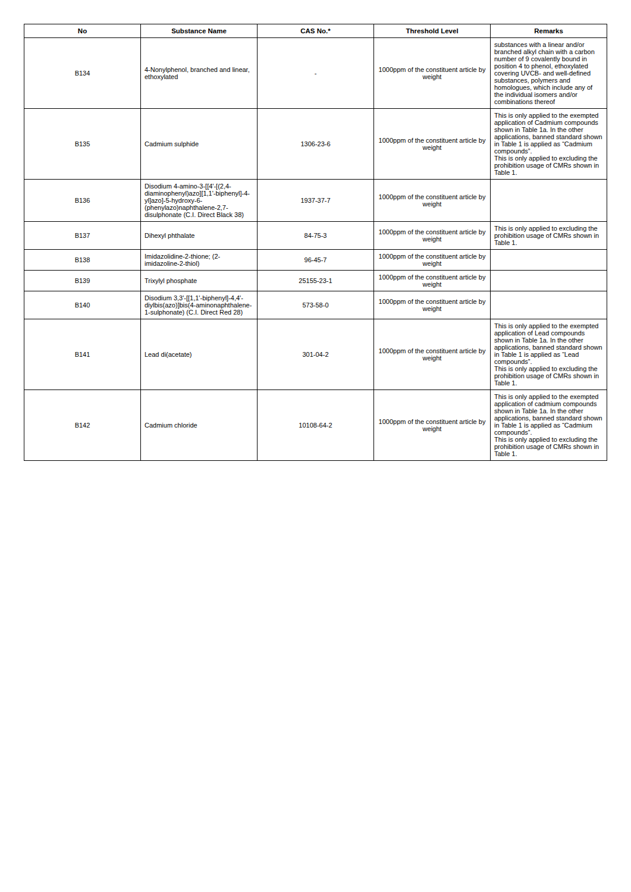| No | Substance Name | CAS No.* | Threshold Level | Remarks |
| --- | --- | --- | --- | --- |
| B134 | 4-Nonylphenol, branched and linear, ethoxylated | - | 1000ppm of the constituent article by weight | substances with a linear and/or branched alkyl chain with a carbon number of 9 covalently bound in position 4 to phenol, ethoxylated covering UVCB- and well-defined substances, polymers and homologues, which include any of the individual isomers and/or combinations thereof |
| B135 | Cadmium sulphide | 1306-23-6 | 1000ppm of the constituent article by weight | This is only applied to the exempted application of Cadmium compounds shown in Table 1a. In the other applications, banned standard shown in Table 1 is applied as “Cadmium compounds”. This is only applied to excluding the prohibition usage of CMRs shown in Table 1. |
| B136 | Disodium 4-amino-3-[[4'-[(2,4-diaminophenyl)azo][1,1'-biphenyl]-4-yl]azo]-5-hydroxy-6-(phenylazo)naphthalene-2,7-disulphonate (C.I. Direct Black 38) | 1937-37-7 | 1000ppm of the constituent article by weight | |
| B137 | Dihexyl phthalate | 84-75-3 | 1000ppm of the constituent article by weight | This is only applied to excluding the prohibition usage of CMRs shown in Table 1. |
| B138 | Imidazolidine-2-thione; (2-imidazoline-2-thiol) | 96-45-7 | 1000ppm of the constituent article by weight | |
| B139 | Trixylyl phosphate | 25155-23-1 | 1000ppm of the constituent article by weight | |
| B140 | Disodium 3,3'-[[1,1'-biphenyl]-4,4'-diylbis(azo)]bis(4-aminonaphthalene-1-sulphonate) (C.I. Direct Red 28) | 573-58-0 | 1000ppm of the constituent article by weight | |
| B141 | Lead di(acetate) | 301-04-2 | 1000ppm of the constituent article by weight | This is only applied to the exempted application of Lead compounds shown in Table 1a. In the other applications, banned standard shown in Table 1 is applied as “Lead compounds”. This is only applied to excluding the prohibition usage of CMRs shown in Table 1. |
| B142 | Cadmium chloride | 10108-64-2 | 1000ppm of the constituent article by weight | This is only applied to the exempted application of cadmium compounds shown in Table 1a. In the other applications, banned standard shown in Table 1 is applied as “Cadmium compounds”. This is only applied to excluding the prohibition usage of CMRs shown in Table 1. |